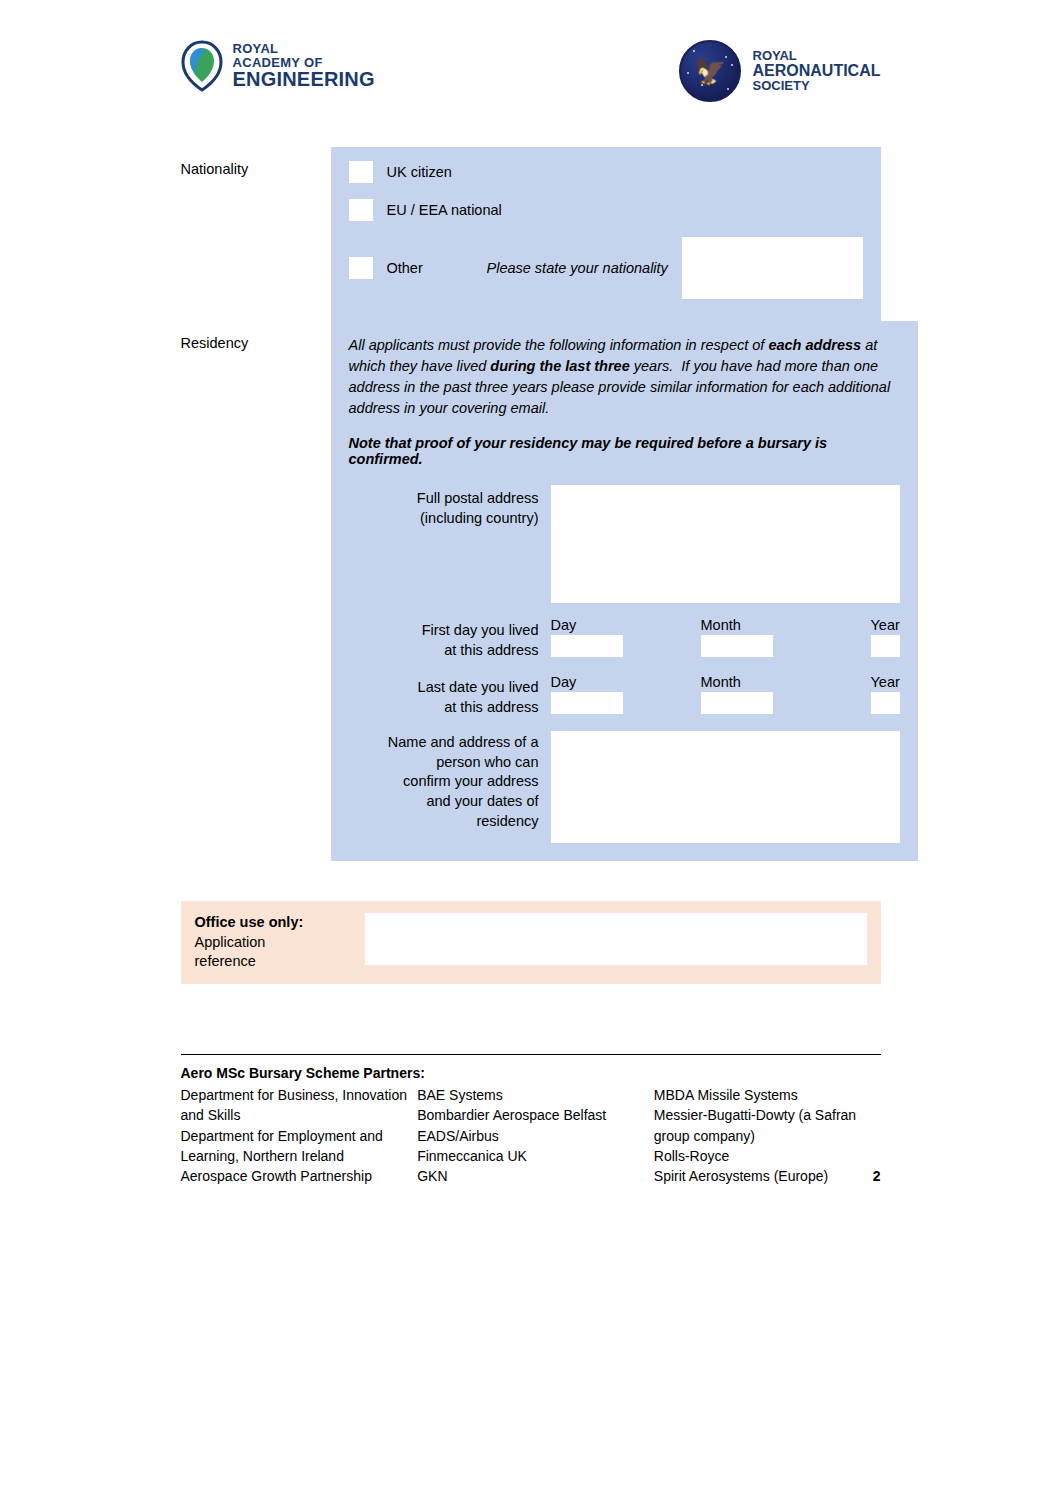ROYAL
ACADEMY OF
ENGINEERING
🦅
ROYAL
AERONAUTICAL
SOCIETY
Nationality
UK citizen
EU / EEA national
Other Please state your nationality
Residency
All applicants must provide the following information in respect of each address at which they have lived during the last three years. If you have had more than one address in the past three years please provide similar information for each additional address in your covering email.
Note that proof of your residency may be required before a bursary is confirmed.
Full postal address
(including country)
First day you lived
at this address
Day
Month
Year
Last date you lived
at this address
Day
Month
Year
Name and address of a
person who can
confirm your address
and your dates of
residency
Office use only:
Application
reference
Aero MSc Bursary Scheme Partners:
Department for Business, Innovation
and Skills
Department for Employment and
Learning, Northern Ireland
Aerospace Growth Partnership
BAE Systems
Bombardier Aerospace Belfast
EADS/Airbus
Finmeccanica UK
GKN
MBDA Missile Systems
Messier-Bugatti-Dowty (a Safran
group company)
Rolls-Royce
Spirit Aerosystems (Europe) 2